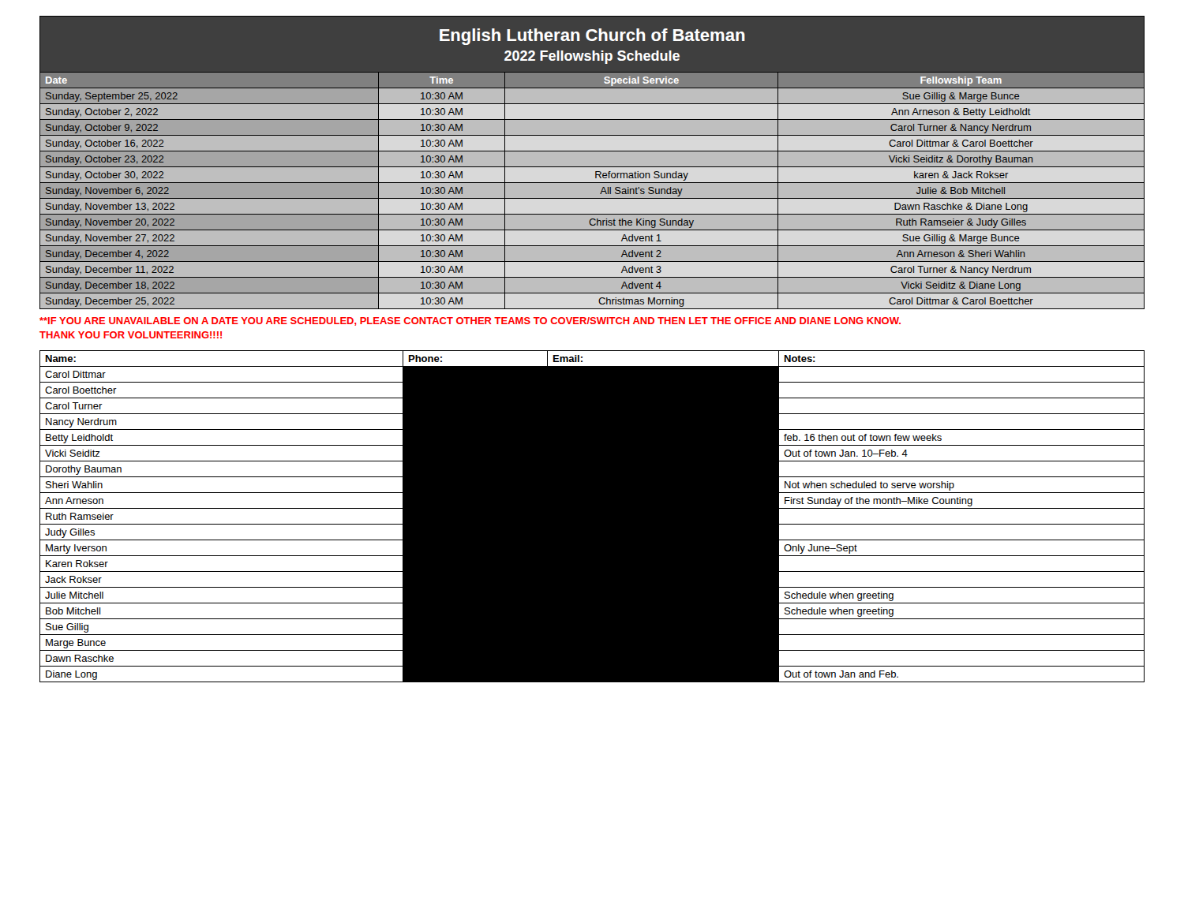English Lutheran Church of Bateman 2022 Fellowship Schedule
| Date | Time | Special Service | Fellowship Team |
| --- | --- | --- | --- |
| Sunday, September 25, 2022 | 10:30 AM | | Sue Gillig & Marge Bunce |
| Sunday, October 2, 2022 | 10:30 AM | | Ann Arneson & Betty Leidholdt |
| Sunday, October 9, 2022 | 10:30 AM | | Carol Turner & Nancy Nerdrum |
| Sunday, October 16, 2022 | 10:30 AM | | Carol Dittmar & Carol Boettcher |
| Sunday, October 23, 2022 | 10:30 AM | | Vicki Seiditz & Dorothy Bauman |
| Sunday, October 30, 2022 | 10:30 AM | Reformation Sunday | karen & Jack Rokser |
| Sunday, November 6, 2022 | 10:30 AM | All Saint's Sunday | Julie & Bob Mitchell |
| Sunday, November 13, 2022 | 10:30 AM | | Dawn Raschke & Diane Long |
| Sunday, November 20, 2022 | 10:30 AM | Christ the King Sunday | Ruth Ramseier & Judy Gilles |
| Sunday, November 27, 2022 | 10:30 AM | Advent 1 | Sue Gillig & Marge Bunce |
| Sunday, December 4, 2022 | 10:30 AM | Advent 2 | Ann Arneson & Sheri Wahlin |
| Sunday, December 11, 2022 | 10:30 AM | Advent 3 | Carol Turner & Nancy Nerdrum |
| Sunday, December 18, 2022 | 10:30 AM | Advent 4 | Vicki Seiditz & Diane Long |
| Sunday, December 25, 2022 | 10:30 AM | Christmas Morning | Carol Dittmar & Carol Boettcher |
**IF YOU ARE UNAVAILABLE ON A DATE YOU ARE SCHEDULED, PLEASE CONTACT OTHER TEAMS TO COVER/SWITCH AND THEN LET THE OFFICE AND DIANE LONG KNOW.
THANK YOU FOR VOLUNTEERING!!!!
| Name: | Phone: | Email: | Notes: |
| --- | --- | --- | --- |
| Carol Dittmar | | | |
| Carol Boettcher | | | |
| Carol Turner | | | |
| Nancy Nerdrum | | | |
| Betty Leidholdt | | | feb. 16 then out of town few weeks |
| Vicki Seiditz | | | Out of town Jan. 10–Feb. 4 |
| Dorothy Bauman | | | |
| Sheri Wahlin | | | Not when scheduled to serve worship |
| Ann Arneson | | | First Sunday of the month–Mike Counting |
| Ruth Ramseier | | | |
| Judy Gilles | | | |
| Marty Iverson | | | Only June–Sept |
| Karen Rokser | | | |
| Jack Rokser | | | |
| Julie Mitchell | | | Schedule when greeting |
| Bob Mitchell | | | Schedule when greeting |
| Sue Gillig | | | |
| Marge Bunce | | | |
| Dawn Raschke | | | |
| Diane Long | | | Out of town Jan and Feb. |